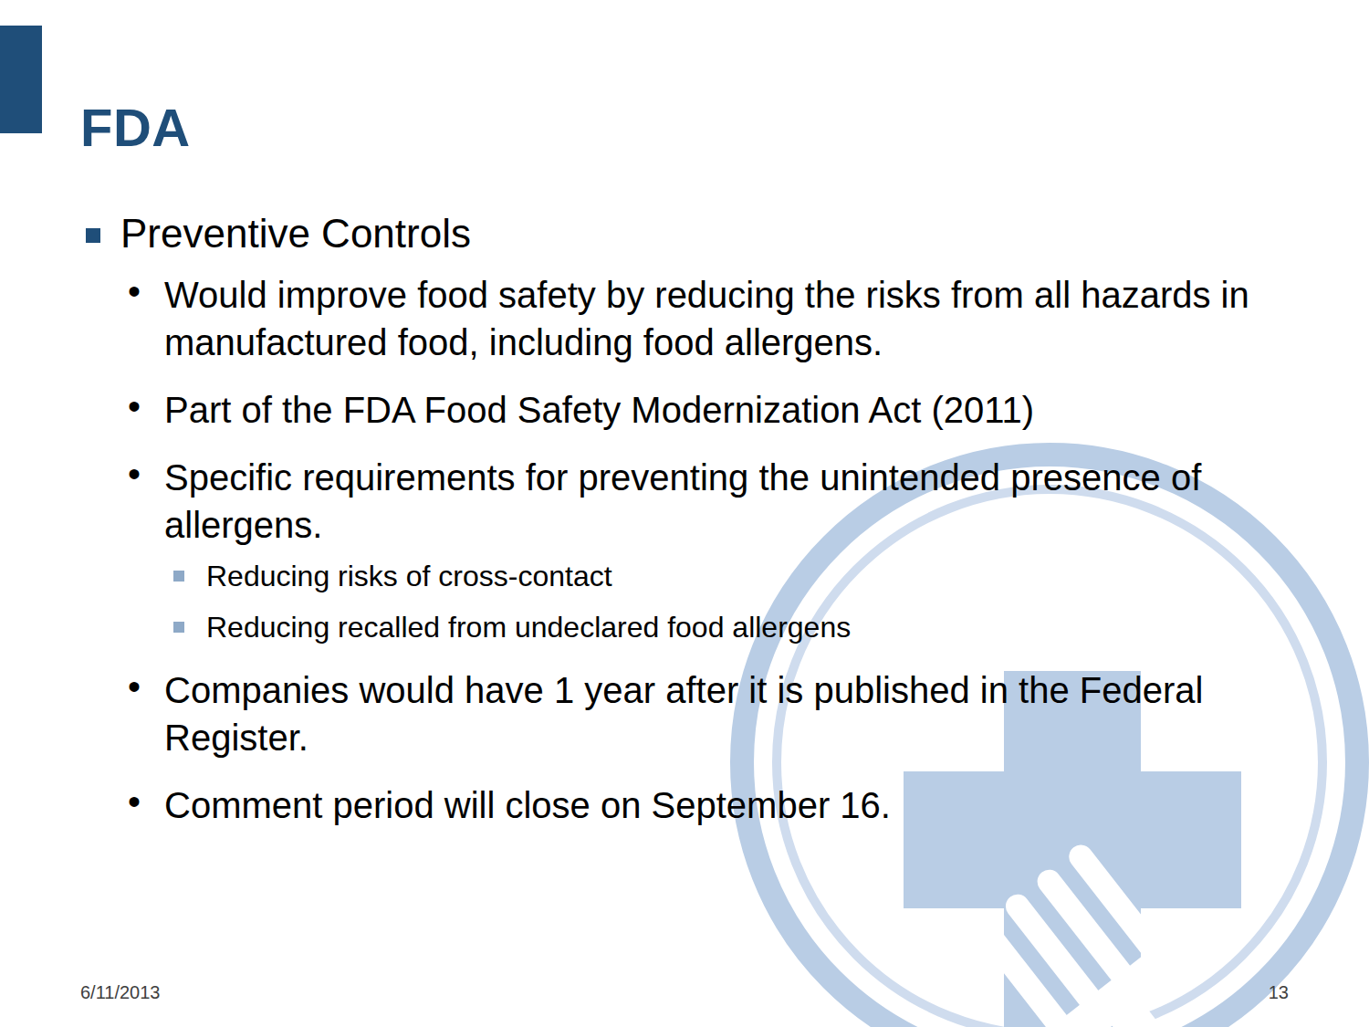FDA
Preventive Controls
Would improve food safety by reducing the risks from all hazards in manufactured food, including food allergens.
Part of the FDA Food Safety Modernization Act (2011)
Specific requirements for preventing the unintended presence of allergens.
Reducing risks of cross-contact
Reducing recalled from undeclared food allergens
Companies would have 1 year after it is published in the Federal Register.
Comment period will close on September 16.
6/11/2013 13